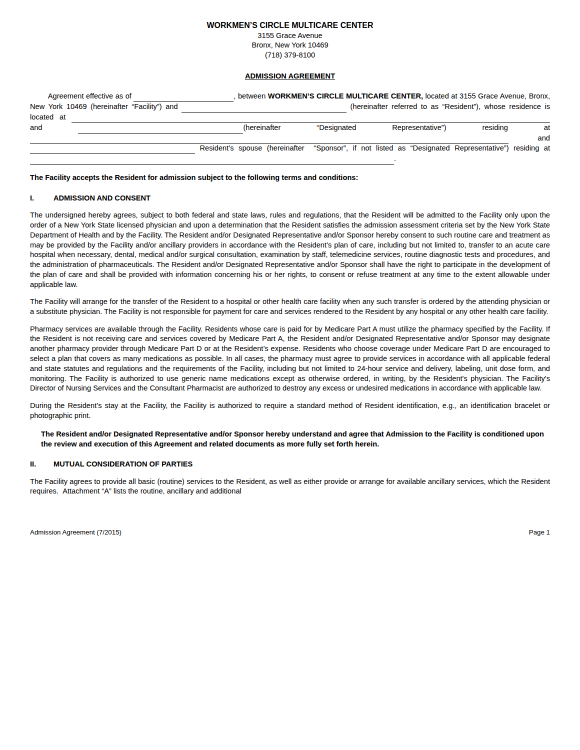WORKMEN’S CIRCLE MULTICARE CENTER
3155 Grace Avenue
Bronx, New York 10469
(718) 379-8100
ADMISSION AGREEMENT
Agreement effective as of , between WORKMEN’S CIRCLE MULTICARE CENTER, located at 3155 Grace Avenue, Bronx, New York 10469 (hereinafter “Facility”) and (hereinafter referred to as “Resident”), whose residence is located at and (hereinafter “Designated Representative”) residing at and Resident’s spouse (hereinafter “Sponsor”, if not listed as “Designated Representative”) residing at .
The Facility accepts the Resident for admission subject to the following terms and conditions:
I. ADMISSION AND CONSENT
The undersigned hereby agrees, subject to both federal and state laws, rules and regulations, that the Resident will be admitted to the Facility only upon the order of a New York State licensed physician and upon a determination that the Resident satisfies the admission assessment criteria set by the New York State Department of Health and by the Facility. The Resident and/or Designated Representative and/or Sponsor hereby consent to such routine care and treatment as may be provided by the Facility and/or ancillary providers in accordance with the Resident’s plan of care, including but not limited to, transfer to an acute care hospital when necessary, dental, medical and/or surgical consultation, examination by staff, telemedicine services, routine diagnostic tests and procedures, and the administration of pharmaceuticals. The Resident and/or Designated Representative and/or Sponsor shall have the right to participate in the development of the plan of care and shall be provided with information concerning his or her rights, to consent or refuse treatment at any time to the extent allowable under applicable law.
The Facility will arrange for the transfer of the Resident to a hospital or other health care facility when any such transfer is ordered by the attending physician or a substitute physician. The Facility is not responsible for payment for care and services rendered to the Resident by any hospital or any other health care facility.
Pharmacy services are available through the Facility. Residents whose care is paid for by Medicare Part A must utilize the pharmacy specified by the Facility. If the Resident is not receiving care and services covered by Medicare Part A, the Resident and/or Designated Representative and/or Sponsor may designate another pharmacy provider through Medicare Part D or at the Resident’s expense. Residents who choose coverage under Medicare Part D are encouraged to select a plan that covers as many medications as possible. In all cases, the pharmacy must agree to provide services in accordance with all applicable federal and state statutes and regulations and the requirements of the Facility, including but not limited to 24-hour service and delivery, labeling, unit dose form, and monitoring. The Facility is authorized to use generic name medications except as otherwise ordered, in writing, by the Resident's physician. The Facility's Director of Nursing Services and the Consultant Pharmacist are authorized to destroy any excess or undesired medications in accordance with applicable law.
During the Resident’s stay at the Facility, the Facility is authorized to require a standard method of Resident identification, e.g., an identification bracelet or photographic print.
The Resident and/or Designated Representative and/or Sponsor hereby understand and agree that Admission to the Facility is conditioned upon the review and execution of this Agreement and related documents as more fully set forth herein.
II. MUTUAL CONSIDERATION OF PARTIES
The Facility agrees to provide all basic (routine) services to the Resident, as well as either provide or arrange for available ancillary services, which the Resident requires. Attachment “A” lists the routine, ancillary and additional
Admission Agreement (7/2015) Page 1